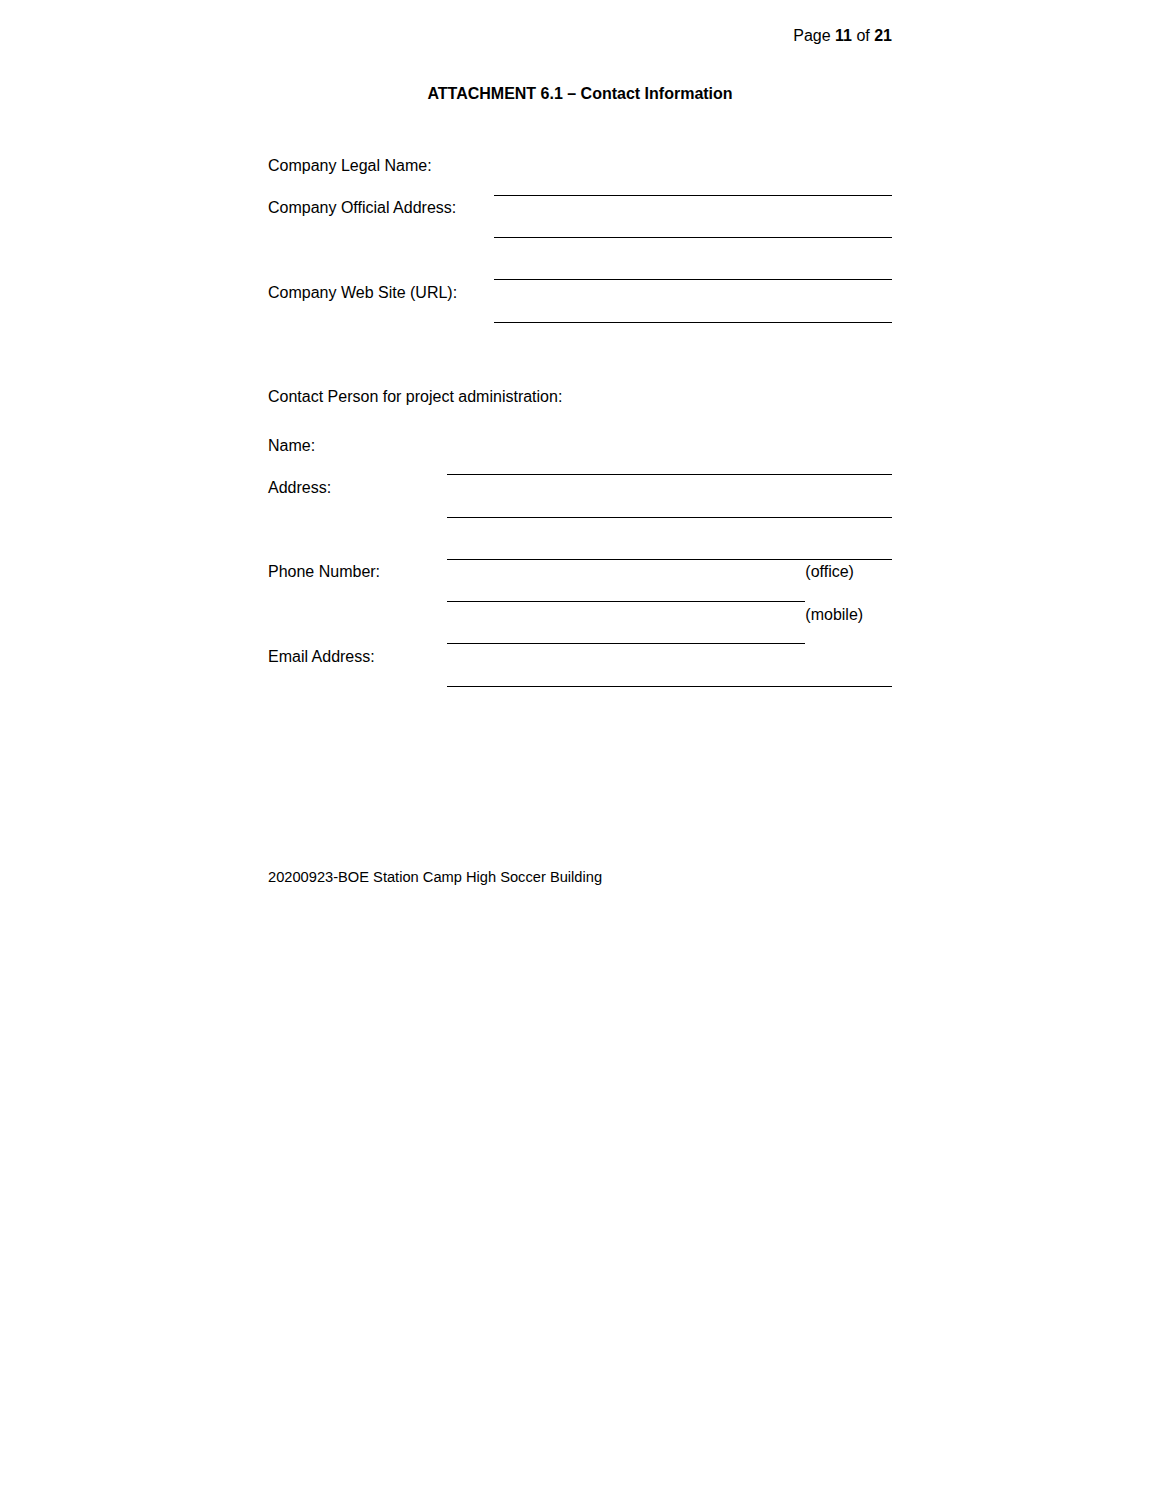Page 11 of 21
ATTACHMENT 6.1 – Contact Information
| Company Legal Name: | |
| Company Official Address: | |
| Company Web Site (URL): | |
Contact Person for project administration:
| Name: | |
| Address: | |
| Phone Number: | | (office) |
| | | (mobile) |
| Email Address: | |
20200923-BOE Station Camp High Soccer Building